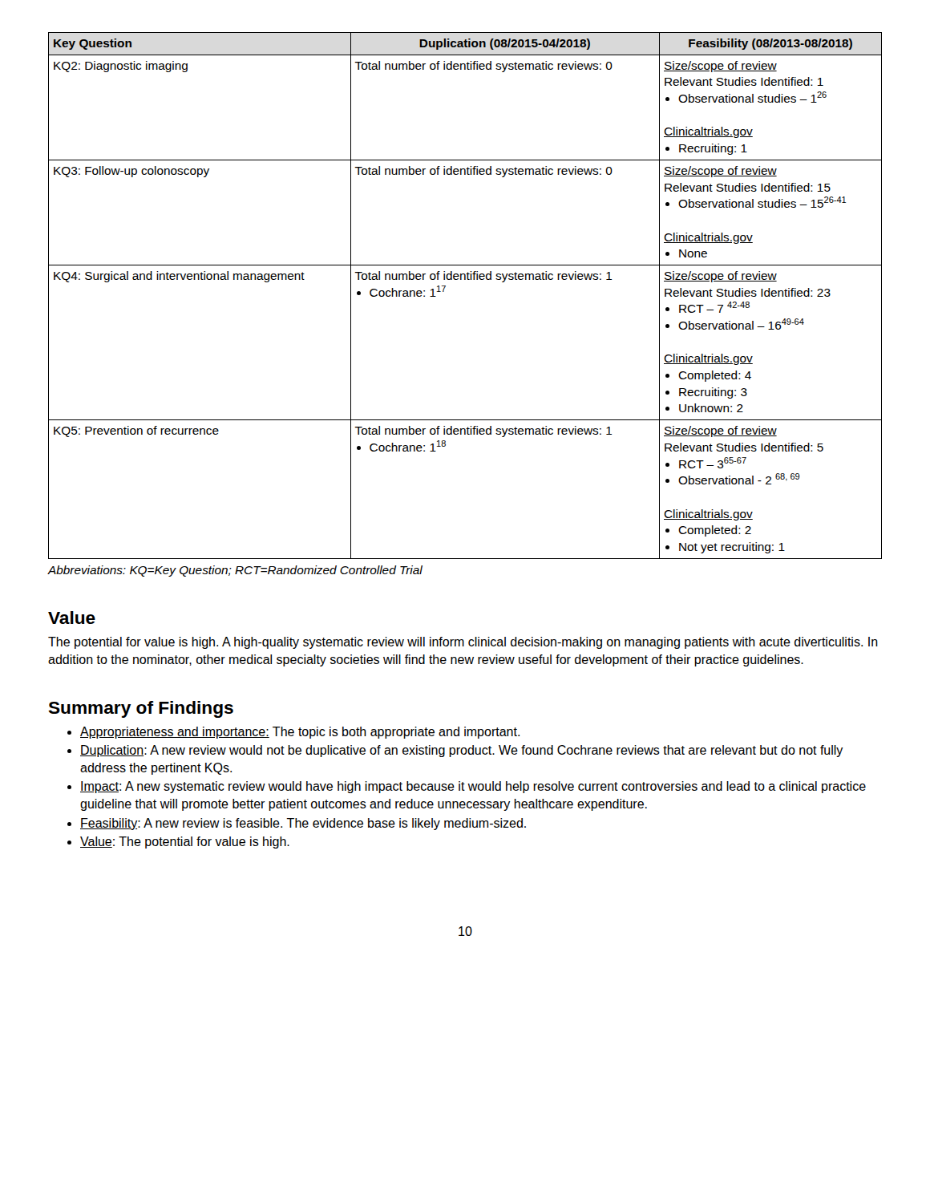| Key Question | Duplication (08/2015-04/2018) | Feasibility (08/2013-08/2018) |
| --- | --- | --- |
| KQ2: Diagnostic imaging | Total number of identified systematic reviews: 0 | Size/scope of review Relevant Studies Identified: 1 Observational studies – 1 26 Clinicaltrials.gov Recruiting: 1 |
| KQ3: Follow-up colonoscopy | Total number of identified systematic reviews: 0 | Size/scope of review Relevant Studies Identified: 15 Observational studies – 15 26-41 Clinicaltrials.gov None |
| KQ4: Surgical and interventional management | Total number of identified systematic reviews: 1 Cochrane: 1 17 | Size/scope of review Relevant Studies Identified: 23 RCT – 7 42-48 Observational – 16 49-64 Clinicaltrials.gov Completed: 4 Recruiting: 3 Unknown: 2 |
| KQ5: Prevention of recurrence | Total number of identified systematic reviews: 1 Cochrane: 1 18 | Size/scope of review Relevant Studies Identified: 5 RCT – 3 65-67 Observational - 2 68, 69 Clinicaltrials.gov Completed: 2 Not yet recruiting: 1 |
Abbreviations: KQ=Key Question; RCT=Randomized Controlled Trial
Value
The potential for value is high. A high-quality systematic review will inform clinical decision-making on managing patients with acute diverticulitis. In addition to the nominator, other medical specialty societies will find the new review useful for development of their practice guidelines.
Summary of Findings
Appropriateness and importance: The topic is both appropriate and important.
Duplication: A new review would not be duplicative of an existing product. We found Cochrane reviews that are relevant but do not fully address the pertinent KQs.
Impact: A new systematic review would have high impact because it would help resolve current controversies and lead to a clinical practice guideline that will promote better patient outcomes and reduce unnecessary healthcare expenditure.
Feasibility: A new review is feasible. The evidence base is likely medium-sized.
Value: The potential for value is high.
10